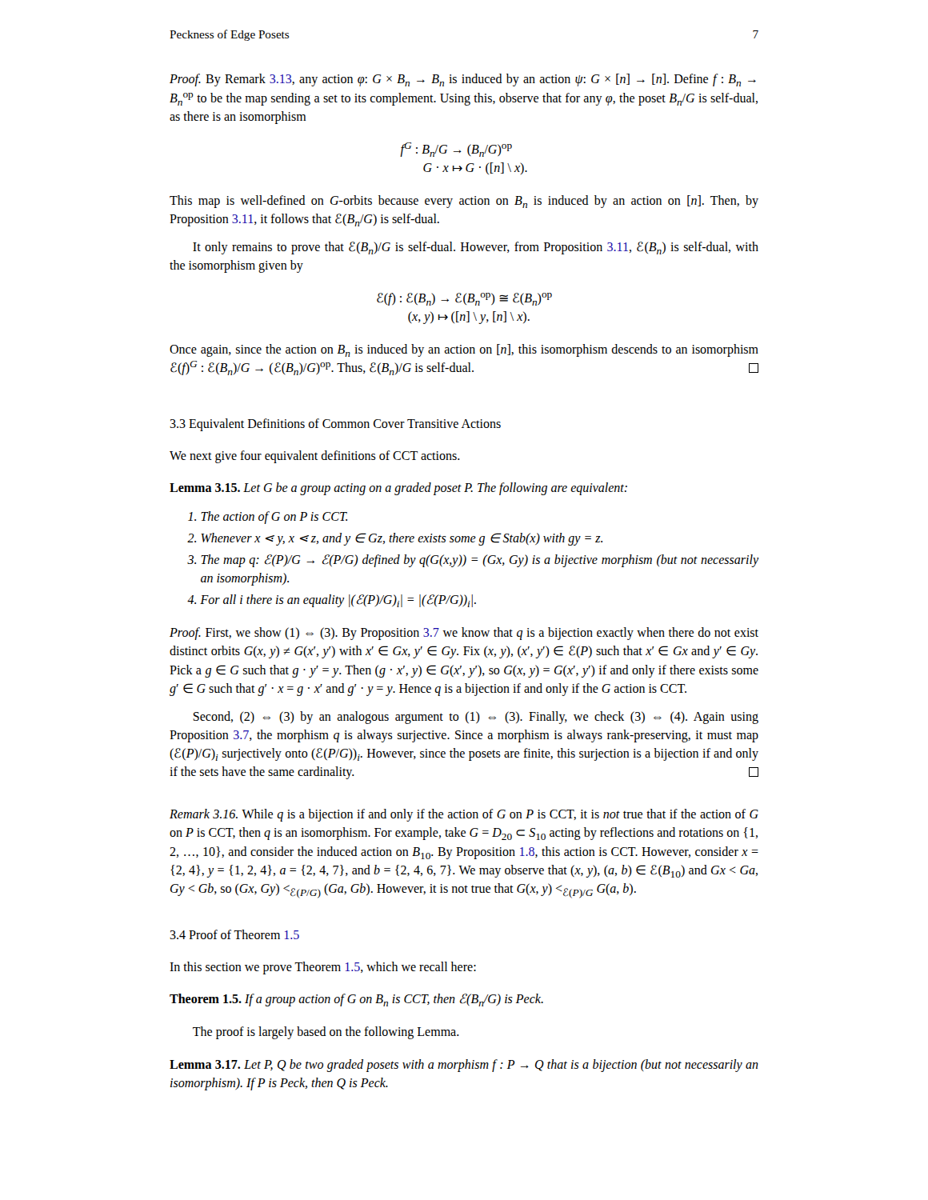Peckness of Edge Posets 7
Proof. By Remark 3.13, any action φ: G × Bn → Bn is induced by an action ψ: G × [n] → [n]. Define f : Bn → Bnop to be the map sending a set to its complement. Using this, observe that for any φ, the poset Bn/G is self-dual, as there is an isomorphism
fG : Bn/G → (Bn/G)op G · x ↦ G · ([n] \ x).
This map is well-defined on G-orbits because every action on Bn is induced by an action on [n]. Then, by Proposition 3.11, it follows that ℰ(Bn/G) is self-dual.
It only remains to prove that ℰ(Bn)/G is self-dual. However, from Proposition 3.11, ℰ(Bn) is self-dual, with the isomorphism given by
ℰ(f) : ℰ(Bn) → ℰ(Bnop) ≅ ℰ(Bn)op (x, y) ↦ ([n] \ y, [n] \ x).
Once again, since the action on Bn is induced by an action on [n], this isomorphism descends to an isomorphism ℰ(f)G : ℰ(Bn)/G → (ℰ(Bn)/G)op. Thus, ℰ(Bn)/G is self-dual.
3.3 Equivalent Definitions of Common Cover Transitive Actions
We next give four equivalent definitions of CCT actions.
Lemma 3.15. Let G be a group acting on a graded poset P. The following are equivalent:
The action of G on P is CCT.
Whenever x ⋖ y, x ⋖ z, and y ∈ Gz, there exists some g ∈ Stab(x) with gy = z.
The map q: ℰ(P)/G → ℰ(P/G) defined by q(G(x,y)) = (Gx, Gy) is a bijective morphism (but not necessarily an isomorphism).
For all i there is an equality |(ℰ(P)/G)i| = |(ℰ(P/G))i|.
Proof. First, we show (1) ⇔ (3). By Proposition 3.7 we know that q is a bijection exactly when there do not exist distinct orbits G(x, y) ≠ G(x′, y′) with x′ ∈ Gx, y′ ∈ Gy. Fix (x, y), (x′, y′) ∈ ℰ(P) such that x′ ∈ Gx and y′ ∈ Gy. Pick a g ∈ G such that g · y′ = y. Then (g · x′, y) ∈ G(x′, y′), so G(x, y) = G(x′, y′) if and only if there exists some g′ ∈ G such that g′ · x = g · x′ and g′ · y = y. Hence q is a bijection if and only if the G action is CCT.
Second, (2) ⇔ (3) by an analogous argument to (1) ⇔ (3). Finally, we check (3) ⇔ (4). Again using Proposition 3.7, the morphism q is always surjective. Since a morphism is always rank-preserving, it must map (ℰ(P)/G)i surjectively onto (ℰ(P/G))i. However, since the posets are finite, this surjection is a bijection if and only if the sets have the same cardinality.
Remark 3.16. While q is a bijection if and only if the action of G on P is CCT, it is not true that if the action of G on P is CCT, then q is an isomorphism. For example, take G = D20 ⊂ S10 acting by reflections and rotations on {1, 2, …, 10}, and consider the induced action on B10. By Proposition 1.8, this action is CCT. However, consider x = {2, 4}, y = {1, 2, 4}, a = {2, 4, 7}, and b = {2, 4, 6, 7}. We may observe that (x, y), (a, b) ∈ ℰ(B10) and Gx < Ga, Gy < Gb, so (Gx, Gy) <ℰ(P/G) (Ga, Gb). However, it is not true that G(x, y) <ℰ(P)/G G(a, b).
3.4 Proof of Theorem 1.5
In this section we prove Theorem 1.5, which we recall here:
Theorem 1.5. If a group action of G on Bn is CCT, then ℰ(Bn/G) is Peck.
The proof is largely based on the following Lemma.
Lemma 3.17. Let P, Q be two graded posets with a morphism f : P → Q that is a bijection (but not necessarily an isomorphism). If P is Peck, then Q is Peck.